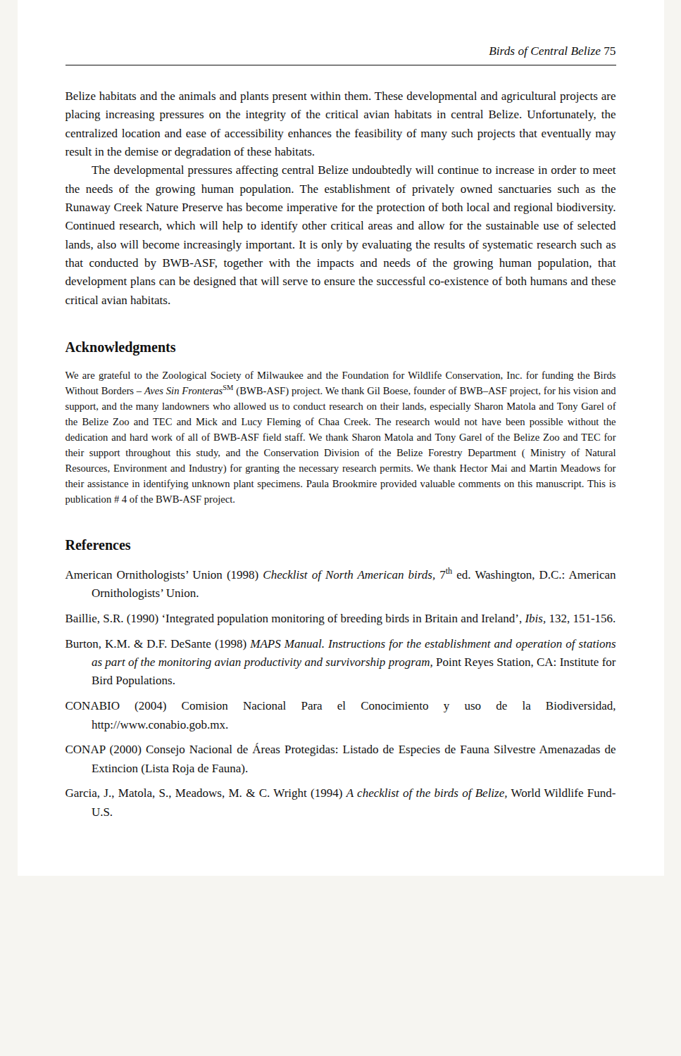Birds of Central Belize 75
Belize habitats and the animals and plants present within them. These developmental and agricultural projects are placing increasing pressures on the integrity of the critical avian habitats in central Belize. Unfortunately, the centralized location and ease of accessibility enhances the feasibility of many such projects that eventually may result in the demise or degradation of these habitats.
The developmental pressures affecting central Belize undoubtedly will continue to increase in order to meet the needs of the growing human population. The establishment of privately owned sanctuaries such as the Runaway Creek Nature Preserve has become imperative for the protection of both local and regional biodiversity. Continued research, which will help to identify other critical areas and allow for the sustainable use of selected lands, also will become increasingly important. It is only by evaluating the results of systematic research such as that conducted by BWB-ASF, together with the impacts and needs of the growing human population, that development plans can be designed that will serve to ensure the successful co-existence of both humans and these critical avian habitats.
Acknowledgments
We are grateful to the Zoological Society of Milwaukee and the Foundation for Wildlife Conservation, Inc. for funding the Birds Without Borders – Aves Sin FronterasSM (BWB-ASF) project. We thank Gil Boese, founder of BWB–ASF project, for his vision and support, and the many landowners who allowed us to conduct research on their lands, especially Sharon Matola and Tony Garel of the Belize Zoo and TEC and Mick and Lucy Fleming of Chaa Creek. The research would not have been possible without the dedication and hard work of all of BWB-ASF field staff. We thank Sharon Matola and Tony Garel of the Belize Zoo and TEC for their support throughout this study, and the Conservation Division of the Belize Forestry Department ( Ministry of Natural Resources, Environment and Industry) for granting the necessary research permits. We thank Hector Mai and Martin Meadows for their assistance in identifying unknown plant specimens. Paula Brookmire provided valuable comments on this manuscript. This is publication # 4 of the BWB-ASF project.
References
American Ornithologists’ Union (1998) Checklist of North American birds, 7th ed. Washington, D.C.: American Ornithologists’ Union.
Baillie, S.R. (1990) ‘Integrated population monitoring of breeding birds in Britain and Ireland’, Ibis, 132, 151-156.
Burton, K.M. & D.F. DeSante (1998) MAPS Manual. Instructions for the establishment and operation of stations as part of the monitoring avian productivity and survivorship program, Point Reyes Station, CA: Institute for Bird Populations.
CONABIO (2004) Comision Nacional Para el Conocimiento y uso de la Biodiversidad, http://www.conabio.gob.mx.
CONAP (2000) Consejo Nacional de Áreas Protegidas: Listado de Especies de Fauna Silvestre Amenazadas de Extincion (Lista Roja de Fauna).
Garcia, J., Matola, S., Meadows, M. & C. Wright (1994) A checklist of the birds of Belize, World Wildlife Fund-U.S.